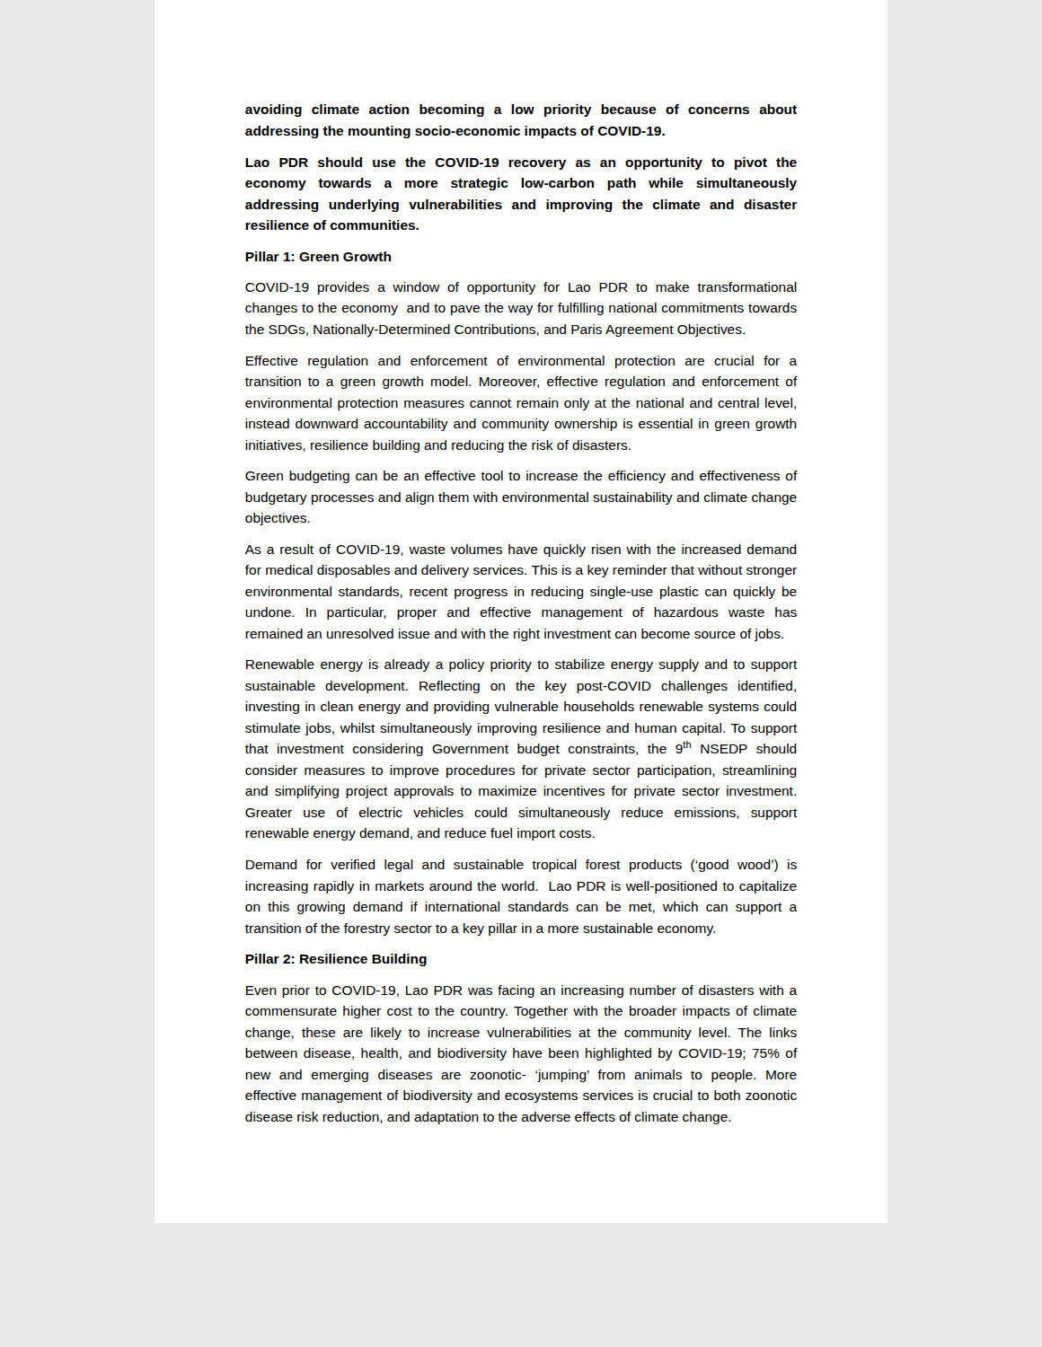avoiding climate action becoming a low priority because of concerns about addressing the mounting socio-economic impacts of COVID-19.
Lao PDR should use the COVID-19 recovery as an opportunity to pivot the economy towards a more strategic low-carbon path while simultaneously addressing underlying vulnerabilities and improving the climate and disaster resilience of communities.
Pillar 1: Green Growth
COVID-19 provides a window of opportunity for Lao PDR to make transformational changes to the economy and to pave the way for fulfilling national commitments towards the SDGs, Nationally-Determined Contributions, and Paris Agreement Objectives.
Effective regulation and enforcement of environmental protection are crucial for a transition to a green growth model. Moreover, effective regulation and enforcement of environmental protection measures cannot remain only at the national and central level, instead downward accountability and community ownership is essential in green growth initiatives, resilience building and reducing the risk of disasters.
Green budgeting can be an effective tool to increase the efficiency and effectiveness of budgetary processes and align them with environmental sustainability and climate change objectives.
As a result of COVID-19, waste volumes have quickly risen with the increased demand for medical disposables and delivery services. This is a key reminder that without stronger environmental standards, recent progress in reducing single-use plastic can quickly be undone. In particular, proper and effective management of hazardous waste has remained an unresolved issue and with the right investment can become source of jobs.
Renewable energy is already a policy priority to stabilize energy supply and to support sustainable development. Reflecting on the key post-COVID challenges identified, investing in clean energy and providing vulnerable households renewable systems could stimulate jobs, whilst simultaneously improving resilience and human capital. To support that investment considering Government budget constraints, the 9th NSEDP should consider measures to improve procedures for private sector participation, streamlining and simplifying project approvals to maximize incentives for private sector investment. Greater use of electric vehicles could simultaneously reduce emissions, support renewable energy demand, and reduce fuel import costs.
Demand for verified legal and sustainable tropical forest products (‘good wood’) is increasing rapidly in markets around the world. Lao PDR is well-positioned to capitalize on this growing demand if international standards can be met, which can support a transition of the forestry sector to a key pillar in a more sustainable economy.
Pillar 2: Resilience Building
Even prior to COVID-19, Lao PDR was facing an increasing number of disasters with a commensurate higher cost to the country. Together with the broader impacts of climate change, these are likely to increase vulnerabilities at the community level. The links between disease, health, and biodiversity have been highlighted by COVID-19; 75% of new and emerging diseases are zoonotic- ‘jumping’ from animals to people. More effective management of biodiversity and ecosystems services is crucial to both zoonotic disease risk reduction, and adaptation to the adverse effects of climate change.